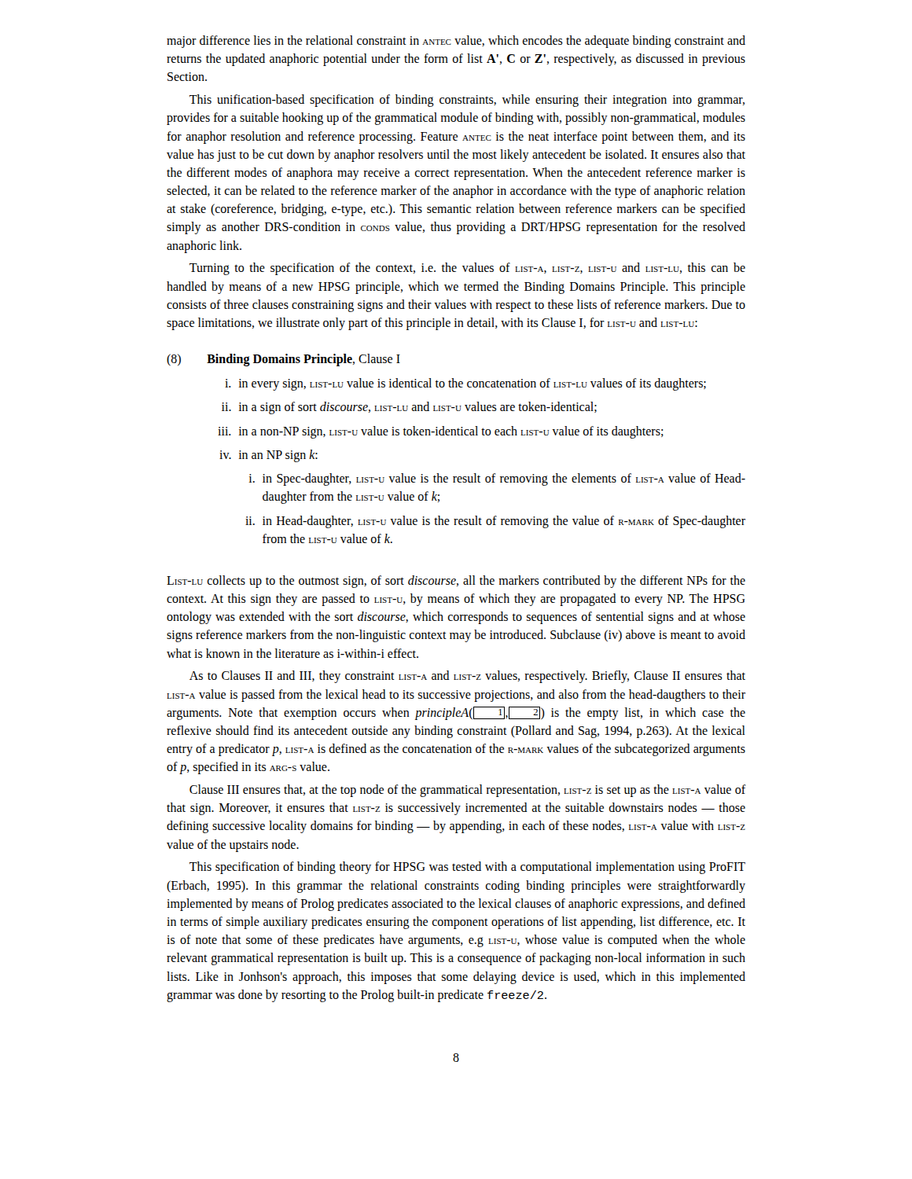major difference lies in the relational constraint in antec value, which encodes the adequate binding constraint and returns the updated anaphoric potential under the form of list A', C or Z', respectively, as discussed in previous Section.
This unification-based specification of binding constraints, while ensuring their integration into grammar, provides for a suitable hooking up of the grammatical module of binding with, possibly non-grammatical, modules for anaphor resolution and reference processing. Feature antec is the neat interface point between them, and its value has just to be cut down by anaphor resolvers until the most likely antecedent be isolated. It ensures also that the different modes of anaphora may receive a correct representation. When the antecedent reference marker is selected, it can be related to the reference marker of the anaphor in accordance with the type of anaphoric relation at stake (coreference, bridging, e-type, etc.). This semantic relation between reference markers can be specified simply as another DRS-condition in conds value, thus providing a DRT/HPSG representation for the resolved anaphoric link.
Turning to the specification of the context, i.e. the values of list-a, list-z, list-u and list-lu, this can be handled by means of a new HPSG principle, which we termed the Binding Domains Principle. This principle consists of three clauses constraining signs and their values with respect to these lists of reference markers. Due to space limitations, we illustrate only part of this principle in detail, with its Clause I, for list-u and list-lu:
(8)
Binding Domains Principle, Clause I
in every sign, list-lu value is identical to the concatenation of list-lu values of its daughters;
in a sign of sort discourse, list-lu and list-u values are token-identical;
in a non-NP sign, list-u value is token-identical to each list-u value of its daughters;
in an NP sign k:
in Spec-daughter, list-u value is the result of removing the elements of list-a value of Head-daughter from the list-u value of k;
in Head-daughter, list-u value is the result of removing the value of r-mark of Spec-daughter from the list-u value of k.
List-lu collects up to the outmost sign, of sort discourse, all the markers contributed by the different NPs for the context. At this sign they are passed to list-u, by means of which they are propagated to every NP. The HPSG ontology was extended with the sort discourse, which corresponds to sequences of sentential signs and at whose signs reference markers from the non-linguistic context may be introduced. Subclause (iv) above is meant to avoid what is known in the literature as i-within-i effect.
As to Clauses II and III, they constraint list-a and list-z values, respectively. Briefly, Clause II ensures that list-a value is passed from the lexical head to its successive projections, and also from the head-daugthers to their arguments. Note that exemption occurs when principleA(1,2) is the empty list, in which case the reflexive should find its antecedent outside any binding constraint (Pollard and Sag, 1994, p.263). At the lexical entry of a predicator p, list-a is defined as the concatenation of the r-mark values of the subcategorized arguments of p, specified in its arg-s value.
Clause III ensures that, at the top node of the grammatical representation, list-z is set up as the list-a value of that sign. Moreover, it ensures that list-z is successively incremented at the suitable downstairs nodes — those defining successive locality domains for binding — by appending, in each of these nodes, list-a value with list-z value of the upstairs node.
This specification of binding theory for HPSG was tested with a computational implementation using ProFIT (Erbach, 1995). In this grammar the relational constraints coding binding principles were straightforwardly implemented by means of Prolog predicates associated to the lexical clauses of anaphoric expressions, and defined in terms of simple auxiliary predicates ensuring the component operations of list appending, list difference, etc. It is of note that some of these predicates have arguments, e.g list-u, whose value is computed when the whole relevant grammatical representation is built up. This is a consequence of packaging non-local information in such lists. Like in Jonhson's approach, this imposes that some delaying device is used, which in this implemented grammar was done by resorting to the Prolog built-in predicate freeze/2.
8